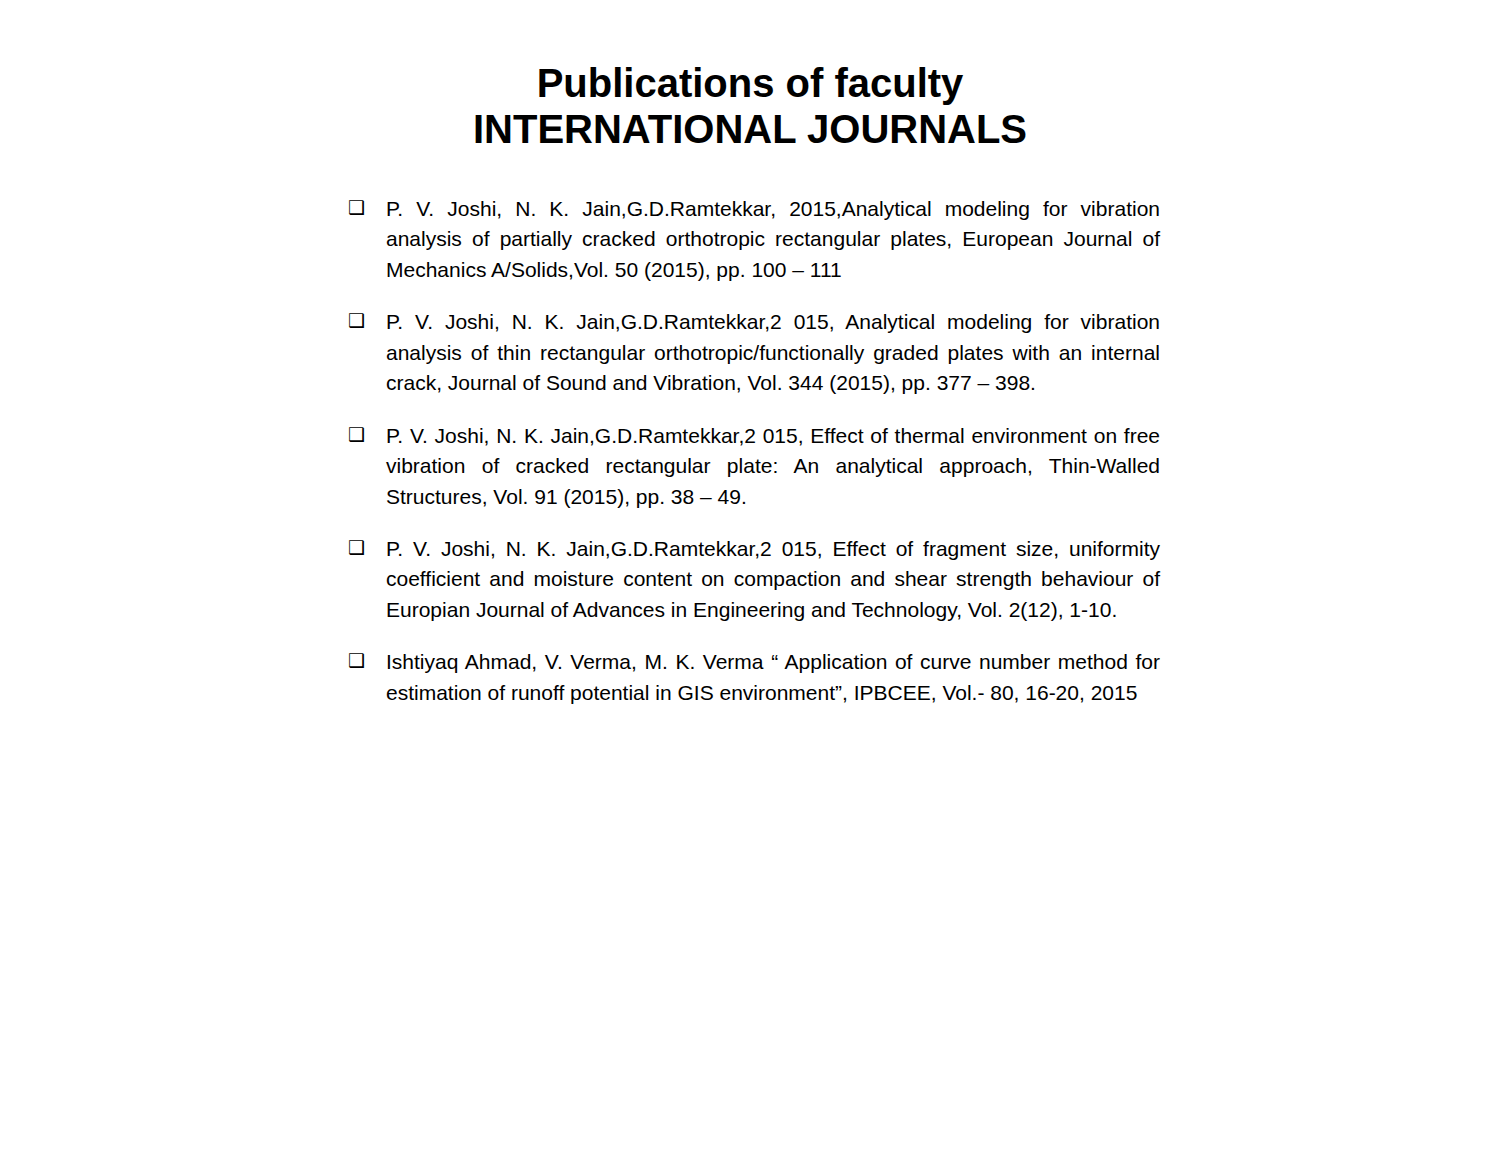Publications of facultyINTERNATIONAL JOURNALS
P. V. Joshi, N. K. Jain,G.D.Ramtekkar, 2015,Analytical modeling for vibration analysis of partially cracked orthotropic rectangular plates, European Journal of Mechanics A/Solids,Vol. 50 (2015), pp. 100 – 111
P. V. Joshi, N. K. Jain,G.D.Ramtekkar,2 015, Analytical modeling for vibration analysis of thin rectangular orthotropic/functionally graded plates with an internal crack, Journal of Sound and Vibration, Vol. 344 (2015), pp. 377 – 398.
P. V. Joshi, N. K. Jain,G.D.Ramtekkar,2 015, Effect of thermal environment on free vibration of cracked rectangular plate: An analytical approach, Thin-Walled Structures, Vol. 91 (2015), pp. 38 – 49.
P. V. Joshi, N. K. Jain,G.D.Ramtekkar,2 015, Effect of fragment size, uniformity coefficient and moisture content on compaction and shear strength behaviour of Europian Journal of Advances in Engineering and Technology, Vol. 2(12), 1-10.
Ishtiyaq Ahmad, V. Verma, M. K. Verma “ Application of curve number method for estimation of runoff potential in GIS environment”, IPBCEE, Vol.- 80, 16-20, 2015